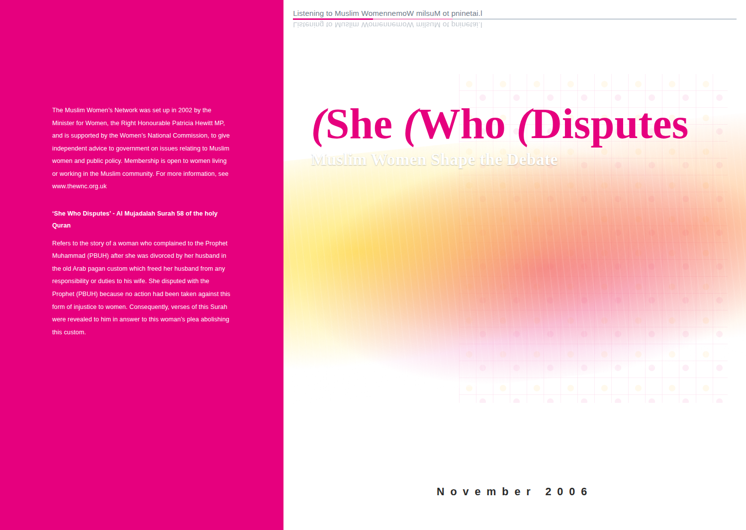The Muslim Women’s Network was set up in 2002 by the Minister for Women, the Right Honourable Patricia Hewitt MP, and is supported by the Women’s National Commission, to give independent advice to government on issues relating to Muslim women and public policy. Membership is open to women living or working in the Muslim community. For more information, see www.thewnc.org.uk
‘She Who Disputes’ - Al Mujadalah Surah 58 of the holy Quran
Refers to the story of a woman who complained to the Prophet Muhammad (PBUH) after she was divorced by her husband in the old Arab pagan custom which freed her husband from any responsibility or duties to his wife. She disputed with the Prophet (PBUH) because no action had been taken against this form of injustice to women. Consequently, verses of this Surah were revealed to him in answer to this woman’s plea abolishing this custom.
Listening to Muslim WomennemoW milsuM ot pninetai.l
Listening to Muslim WomennemoW milsuM ot pninetai.l
(She (Who (Disputes
Muslim Women Shape the Debate
November 2006